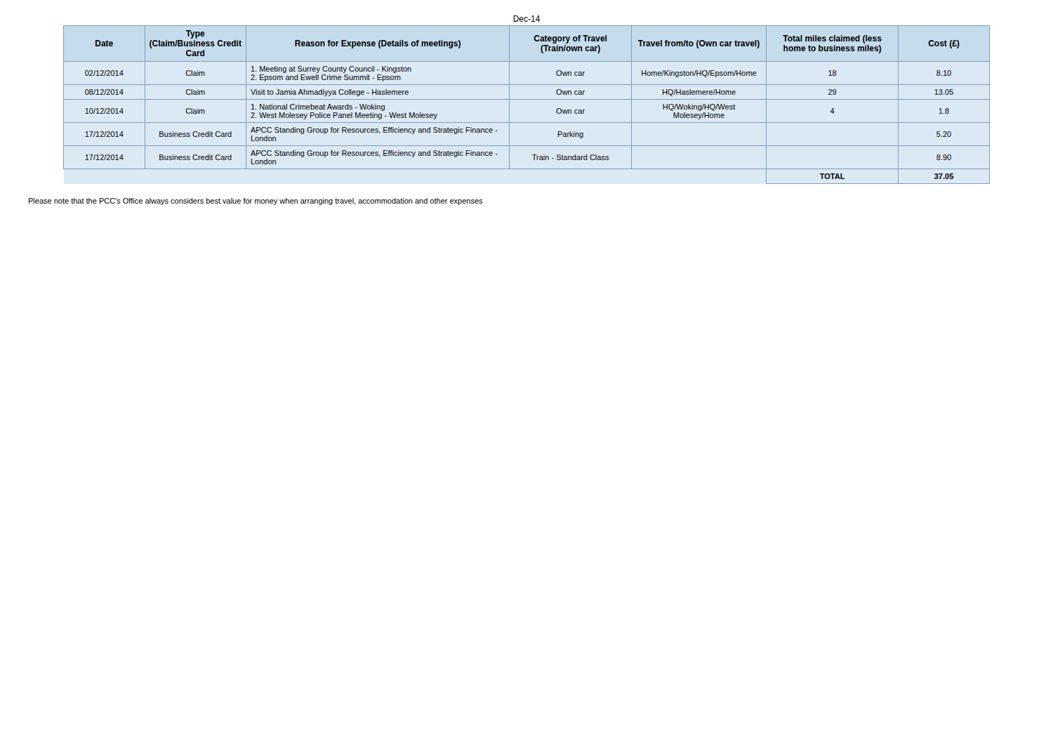Dec-14
| Date | Type (Claim/Business Credit Card | Reason for Expense (Details of meetings) | Category of Travel (Train/own car) | Travel from/to (Own car travel) | Total miles claimed (less home to business miles) | Cost (£) |
| --- | --- | --- | --- | --- | --- | --- |
| 02/12/2014 | Claim | 1. Meeting at Surrey County Council - Kingston 2. Epsom and Ewell Crime Summit - Epsom | Own car | Home/Kingston/HQ/Epsom/Home | 18 | 8.10 |
| 08/12/2014 | Claim | Visit to Jamia Ahmadiyya College - Haslemere | Own car | HQ/Haslemere/Home | 29 | 13.05 |
| 10/12/2014 | Claim | 1. National Crimebeat Awards - Woking 2. West Molesey Police Panel Meeting - West Molesey | Own car | HQ/Woking/HQ/West Molesey/Home | 4 | 1.8 |
| 17/12/2014 | Business Credit Card | APCC Standing Group for Resources, Efficiency and Strategic Finance - London | Parking | | | 5.20 |
| 17/12/2014 | Business Credit Card | APCC Standing Group for Resources, Efficiency and Strategic Finance - London | Train - Standard Class | | | 8.90 |
| | | | | | TOTAL | 37.05 |
Please note that the PCC's Office always considers best value for money when arranging travel, accommodation and other expenses